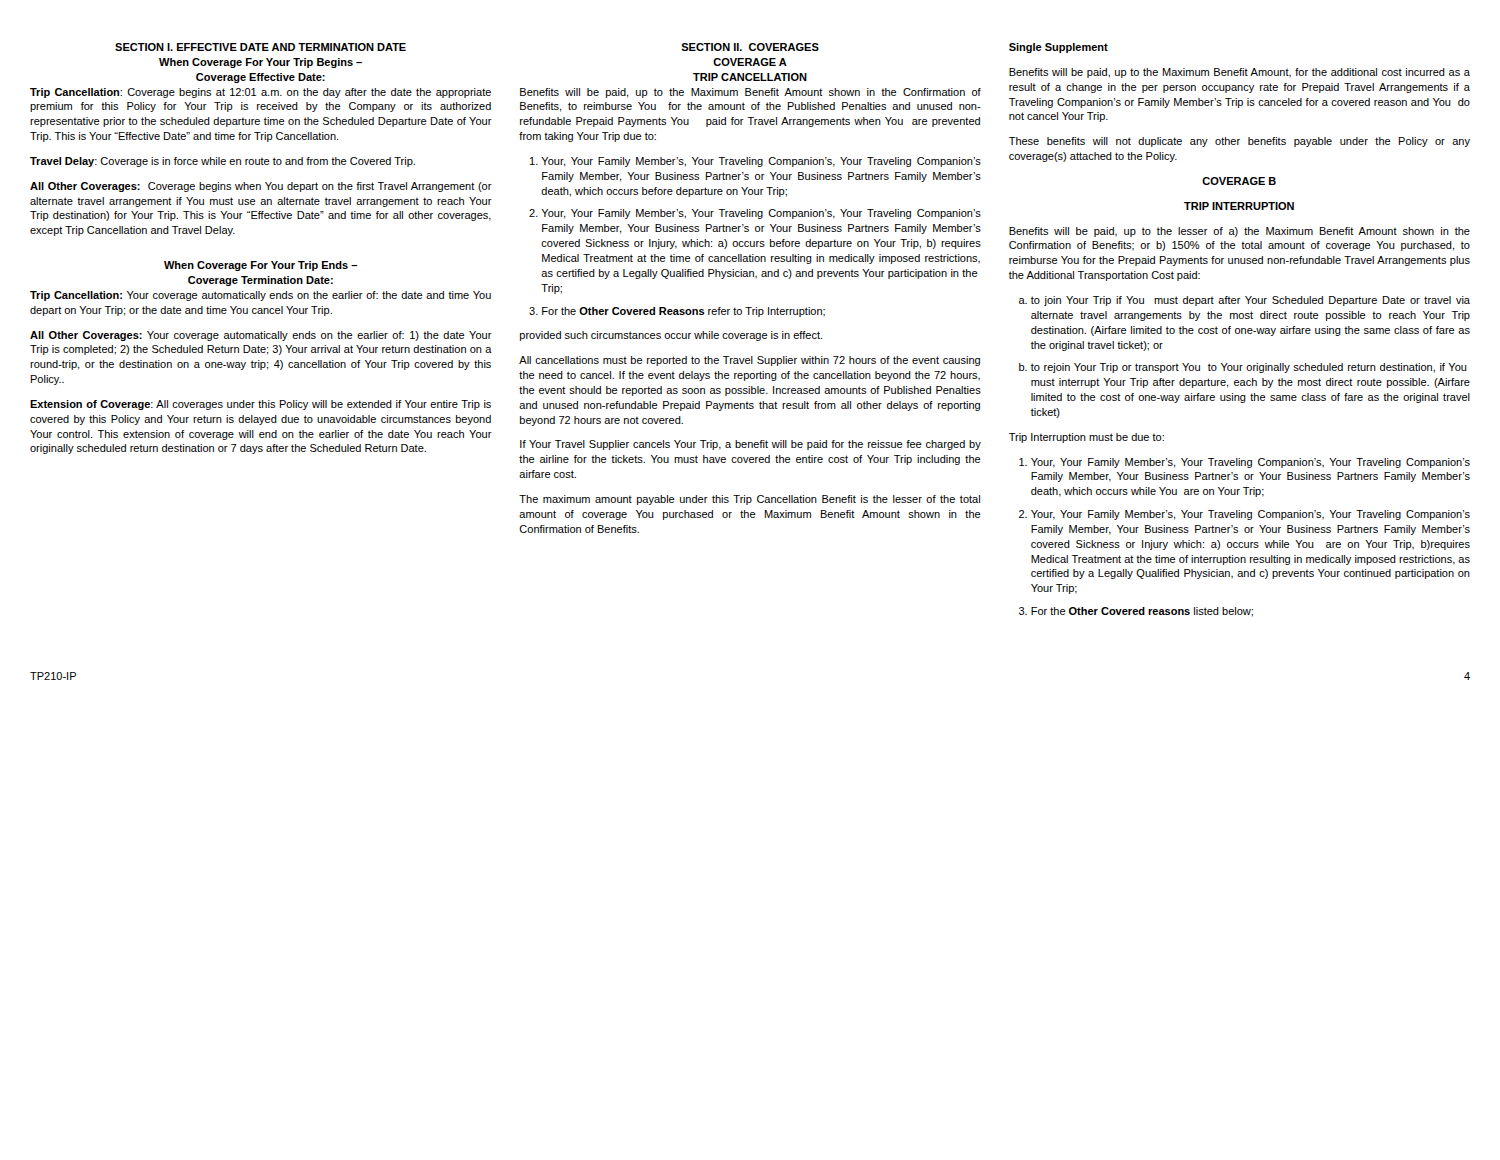SECTION I. EFFECTIVE DATE AND TERMINATION DATE
When Coverage For Your Trip Begins –
Coverage Effective Date:
Trip Cancellation: Coverage begins at 12:01 a.m. on the day after the date the appropriate premium for this Policy for Your Trip is received by the Company or its authorized representative prior to the scheduled departure time on the Scheduled Departure Date of Your Trip. This is Your “Effective Date” and time for Trip Cancellation.
Travel Delay: Coverage is in force while en route to and from the Covered Trip.
All Other Coverages: Coverage begins when You depart on the first Travel Arrangement (or alternate travel arrangement if You must use an alternate travel arrangement to reach Your Trip destination) for Your Trip. This is Your “Effective Date” and time for all other coverages, except Trip Cancellation and Travel Delay.
When Coverage For Your Trip Ends –
Coverage Termination Date:
Trip Cancellation: Your coverage automatically ends on the earlier of: the date and time You depart on Your Trip; or the date and time You cancel Your Trip.
All Other Coverages: Your coverage automatically ends on the earlier of: 1) the date Your Trip is completed; 2) the Scheduled Return Date; 3) Your arrival at Your return destination on a round-trip, or the destination on a one-way trip; 4) cancellation of Your Trip covered by this Policy..
Extension of Coverage: All coverages under this Policy will be extended if Your entire Trip is covered by this Policy and Your return is delayed due to unavoidable circumstances beyond Your control. This extension of coverage will end on the earlier of the date You reach Your originally scheduled return destination or 7 days after the Scheduled Return Date.
SECTION II. COVERAGES
COVERAGE A
TRIP CANCELLATION
Benefits will be paid, up to the Maximum Benefit Amount shown in the Confirmation of Benefits, to reimburse You for the amount of the Published Penalties and unused non-refundable Prepaid Payments You paid for Travel Arrangements when You are prevented from taking Your Trip due to:
Your, Your Family Member’s, Your Traveling Companion’s, Your Traveling Companion’s Family Member, Your Business Partner’s or Your Business Partners Family Member’s death, which occurs before departure on Your Trip;
Your, Your Family Member’s, Your Traveling Companion’s, Your Traveling Companion’s Family Member, Your Business Partner’s or Your Business Partners Family Member’s covered Sickness or Injury, which: a) occurs before departure on Your Trip, b) requires Medical Treatment at the time of cancellation resulting in medically imposed restrictions, as certified by a Legally Qualified Physician, and c) and prevents Your participation in the Trip;
For the Other Covered Reasons refer to Trip Interruption;
provided such circumstances occur while coverage is in effect.
All cancellations must be reported to the Travel Supplier within 72 hours of the event causing the need to cancel. If the event delays the reporting of the cancellation beyond the 72 hours, the event should be reported as soon as possible. Increased amounts of Published Penalties and unused non-refundable Prepaid Payments that result from all other delays of reporting beyond 72 hours are not covered.
If Your Travel Supplier cancels Your Trip, a benefit will be paid for the reissue fee charged by the airline for the tickets. You must have covered the entire cost of Your Trip including the airfare cost.
The maximum amount payable under this Trip Cancellation Benefit is the lesser of the total amount of coverage You purchased or the Maximum Benefit Amount shown in the Confirmation of Benefits.
Single Supplement
Benefits will be paid, up to the Maximum Benefit Amount, for the additional cost incurred as a result of a change in the per person occupancy rate for Prepaid Travel Arrangements if a Traveling Companion’s or Family Member’s Trip is canceled for a covered reason and You do not cancel Your Trip.
These benefits will not duplicate any other benefits payable under the Policy or any coverage(s) attached to the Policy.
COVERAGE B
TRIP INTERRUPTION
Benefits will be paid, up to the lesser of a) the Maximum Benefit Amount shown in the Confirmation of Benefits; or b) 150% of the total amount of coverage You purchased, to reimburse You for the Prepaid Payments for unused non-refundable Travel Arrangements plus the Additional Transportation Cost paid:
to join Your Trip if You must depart after Your Scheduled Departure Date or travel via alternate travel arrangements by the most direct route possible to reach Your Trip destination. (Airfare limited to the cost of one-way airfare using the same class of fare as the original travel ticket); or
to rejoin Your Trip or transport You to Your originally scheduled return destination, if You must interrupt Your Trip after departure, each by the most direct route possible. (Airfare limited to the cost of one-way airfare using the same class of fare as the original travel ticket)
Trip Interruption must be due to:
Your, Your Family Member’s, Your Traveling Companion’s, Your Traveling Companion’s Family Member, Your Business Partner’s or Your Business Partners Family Member’s death, which occurs while You are on Your Trip;
Your, Your Family Member’s, Your Traveling Companion’s, Your Traveling Companion’s Family Member, Your Business Partner’s or Your Business Partners Family Member’s covered Sickness or Injury which: a) occurs while You are on Your Trip, b)requires Medical Treatment at the time of interruption resulting in medically imposed restrictions, as certified by a Legally Qualified Physician, and c) prevents Your continued participation on Your Trip;
For the Other Covered reasons listed below;
TP210-IP 4